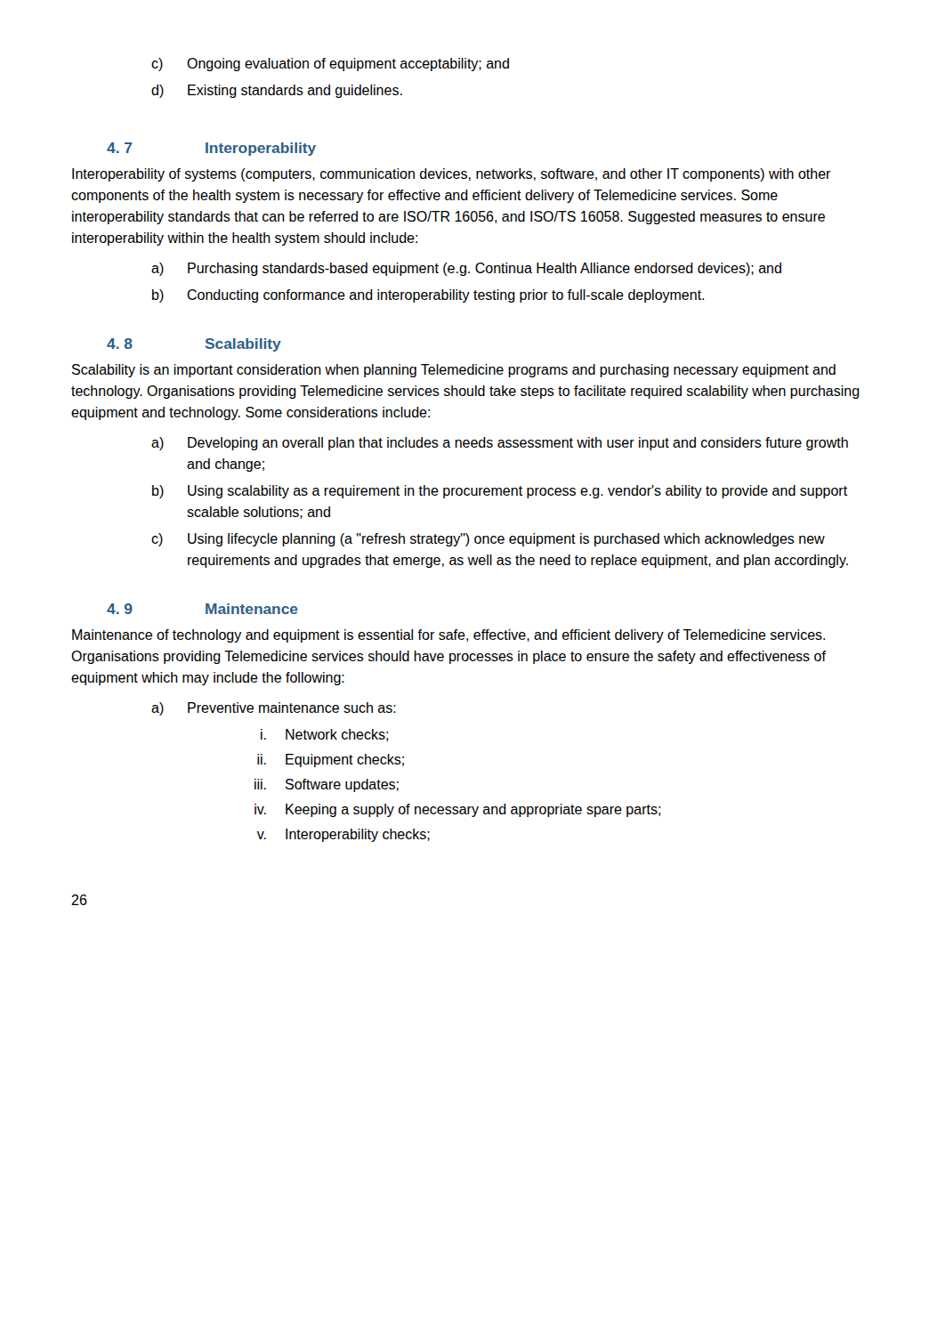c) Ongoing evaluation of equipment acceptability; and
d) Existing standards and guidelines.
4. 7 Interoperability
Interoperability of systems (computers, communication devices, networks, software, and other IT components) with other components of the health system is necessary for effective and efficient delivery of Telemedicine services. Some interoperability standards that can be referred to are ISO/TR 16056, and ISO/TS 16058. Suggested measures to ensure interoperability within the health system should include:
a) Purchasing standards-based equipment (e.g. Continua Health Alliance endorsed devices); and
b) Conducting conformance and interoperability testing prior to full-scale deployment.
4. 8 Scalability
Scalability is an important consideration when planning Telemedicine programs and purchasing necessary equipment and technology. Organisations providing Telemedicine services should take steps to facilitate required scalability when purchasing equipment and technology. Some considerations include:
a) Developing an overall plan that includes a needs assessment with user input and considers future growth and change;
b) Using scalability as a requirement in the procurement process e.g. vendor's ability to provide and support scalable solutions; and
c) Using lifecycle planning (a "refresh strategy") once equipment is purchased which acknowledges new requirements and upgrades that emerge, as well as the need to replace equipment, and plan accordingly.
4. 9 Maintenance
Maintenance of technology and equipment is essential for safe, effective, and efficient delivery of Telemedicine services. Organisations providing Telemedicine services should have processes in place to ensure the safety and effectiveness of equipment which may include the following:
a) Preventive maintenance such as:
i. Network checks;
ii. Equipment checks;
iii. Software updates;
iv. Keeping a supply of necessary and appropriate spare parts;
v. Interoperability checks;
26